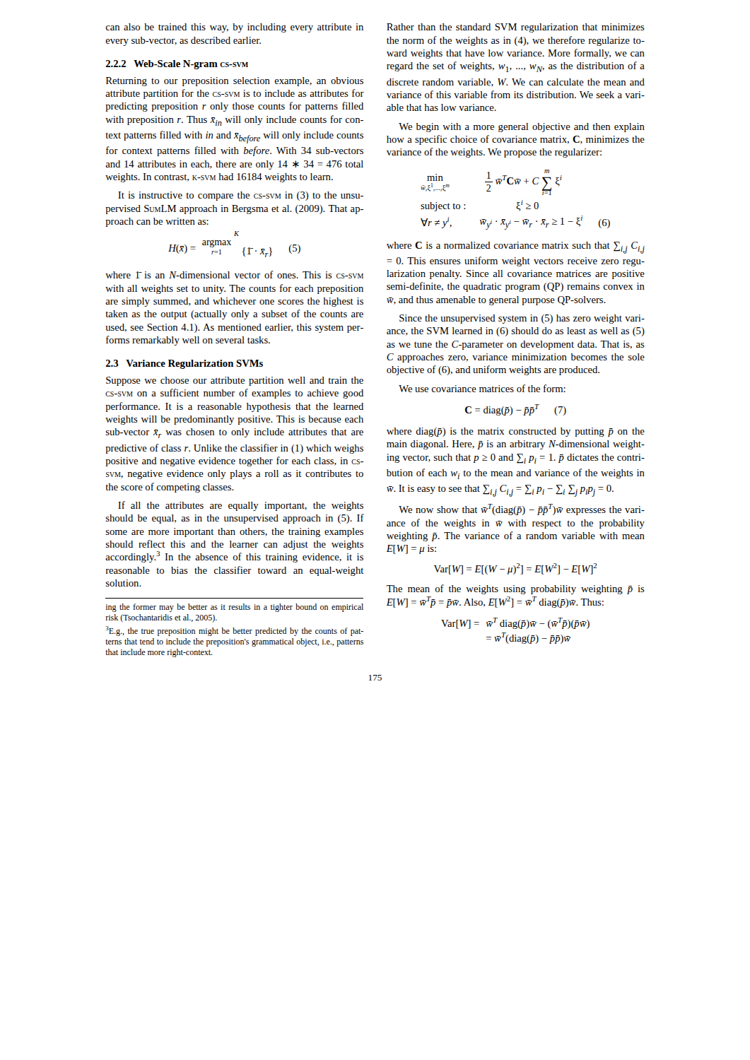can also be trained this way, by including every attribute in every sub-vector, as described earlier.
2.2.2 Web-Scale N-gram cs-svm
Returning to our preposition selection example, an obvious attribute partition for the cs-svm is to include as attributes for predicting preposition r only those counts for patterns filled with preposition r. Thus x̄in will only include counts for context patterns filled with in and x̄before will only include counts for context patterns filled with before. With 34 sub-vectors and 14 attributes in each, there are only 14 ∗ 34 = 476 total weights. In contrast, k-svm had 16184 weights to learn.
It is instructive to compare the cs-svm in (3) to the unsupervised SumLM approach in Bergsma et al. (2009). That approach can be written as:
| H ( x̄ ) = | argmax r =1 K {1̄ · x̄ r } | (5) |
where 1̄ is an N-dimensional vector of ones. This is cs-svm with all weights set to unity. The counts for each preposition are simply summed, and whichever one scores the highest is taken as the output (actually only a subset of the counts are used, see Section 4.1). As mentioned earlier, this system performs remarkably well on several tasks.
2.3 Variance Regularization SVMs
Suppose we choose our attribute partition well and train the cs-svm on a sufficient number of examples to achieve good performance. It is a reasonable hypothesis that the learned weights will be predominantly positive. This is because each sub-vector x̄r was chosen to only include attributes that are predictive of class r. Unlike the classifier in (1) which weighs positive and negative evidence together for each class, in cs-svm, negative evidence only plays a roll as it contributes to the score of competing classes.
If all the attributes are equally important, the weights should be equal, as in the unsupervised approach in (5). If some are more important than others, the training examples should reflect this and the learner can adjust the weights accordingly.3 In the absence of this training evidence, it is reasonable to bias the classifier toward an equal-weight solution.
ing the former may be better as it results in a tighter bound on empirical risk (Tsochantaridis et al., 2005).
3E.g., the true preposition might be better predicted by the counts of patterns that tend to include the preposition's grammatical object, i.e., patterns that include more right-context.
Rather than the standard SVM regularization that minimizes the norm of the weights as in (4), we therefore regularize toward weights that have low variance. More formally, we can regard the set of weights, w1, ..., wN, as the distribution of a discrete random variable, W. We can calculate the mean and variance of this variable from its distribution. We seek a variable that has low variance.
We begin with a more general objective and then explain how a specific choice of covariance matrix, C, minimizes the variance of the weights. We propose the regularizer:
| min w̄ ,ξ 1 ,...,ξ m | 1 2 w̄ T C w̄ + C m ∑ i =1 ξ i | |
| subject to : | ξ i ≥ 0 | |
| ∀ r ≠ y i , | w̄ y i · x̄ y i − w̄ r · x̄ r ≥ 1 − ξ i | (6) |
where C is a normalized covariance matrix such that ∑i,j Ci,j = 0. This ensures uniform weight vectors receive zero regularization penalty. Since all covariance matrices are positive semi-definite, the quadratic program (QP) remains convex in w̄, and thus amenable to general purpose QP-solvers.
Since the unsupervised system in (5) has zero weight variance, the SVM learned in (6) should do as least as well as (5) as we tune the C-parameter on development data. That is, as C approaches zero, variance minimization becomes the sole objective of (6), and uniform weights are produced.
We use covariance matrices of the form:
| C = diag( p̄ ) − p̄p̄ T | (7) |
where diag(p̄) is the matrix constructed by putting p̄ on the main diagonal. Here, p̄ is an arbitrary N-dimensional weighting vector, such that p ≥ 0 and ∑i pi = 1. p̄ dictates the contribution of each wi to the mean and variance of the weights in w̄. It is easy to see that ∑i,j Ci,j = ∑i pi − ∑i ∑j pipj = 0.
We now show that w̄T(diag(p̄) − p̄p̄T)w̄ expresses the variance of the weights in w̄ with respect to the probability weighting p̄. The variance of a random variable with mean E[W] = μ is:
Var[W] = E[(W − μ)2] = E[W2] − E[W]2
The mean of the weights using probability weighting p̄ is E[W] = w̄Tp̄ = p̄w̄. Also, E[W2] = w̄T diag(p̄)w̄. Thus:
| Var[ W ] = | w̄ T diag( p̄ ) w̄ − ( w̄ T p̄ )( p̄w̄ ) |
| | = w̄ T (diag( p̄ ) − p̄p̄ ) w̄ |
175